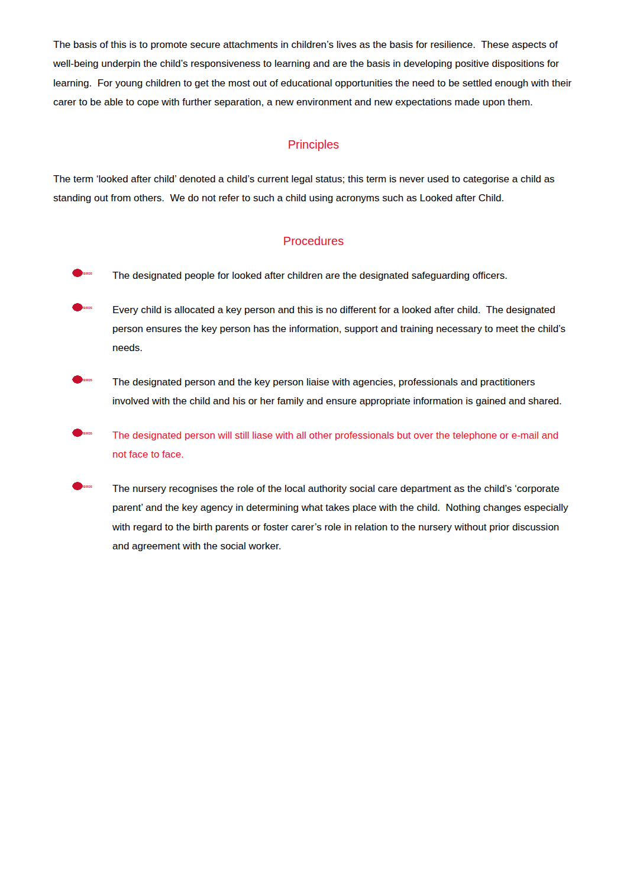The basis of this is to promote secure attachments in children’s lives as the basis for resilience. These aspects of well-being underpin the child’s responsiveness to learning and are the basis in developing positive dispositions for learning. For young children to get the most out of educational opportunities the need to be settled enough with their carer to be able to cope with further separation, a new environment and new expectations made upon them.
Principles
The term ‘looked after child’ denoted a child’s current legal status; this term is never used to categorise a child as standing out from others. We do not refer to such a child using acronyms such as Looked after Child.
Procedures
The designated people for looked after children are the designated safeguarding officers.
Every child is allocated a key person and this is no different for a looked after child. The designated person ensures the key person has the information, support and training necessary to meet the child’s needs.
The designated person and the key person liaise with agencies, professionals and practitioners involved with the child and his or her family and ensure appropriate information is gained and shared.
The designated person will still liase with all other professionals but over the telephone or e-mail and not face to face.
The nursery recognises the role of the local authority social care department as the child’s ‘corporate parent’ and the key agency in determining what takes place with the child. Nothing changes especially with regard to the birth parents or foster carer’s role in relation to the nursery without prior discussion and agreement with the social worker.